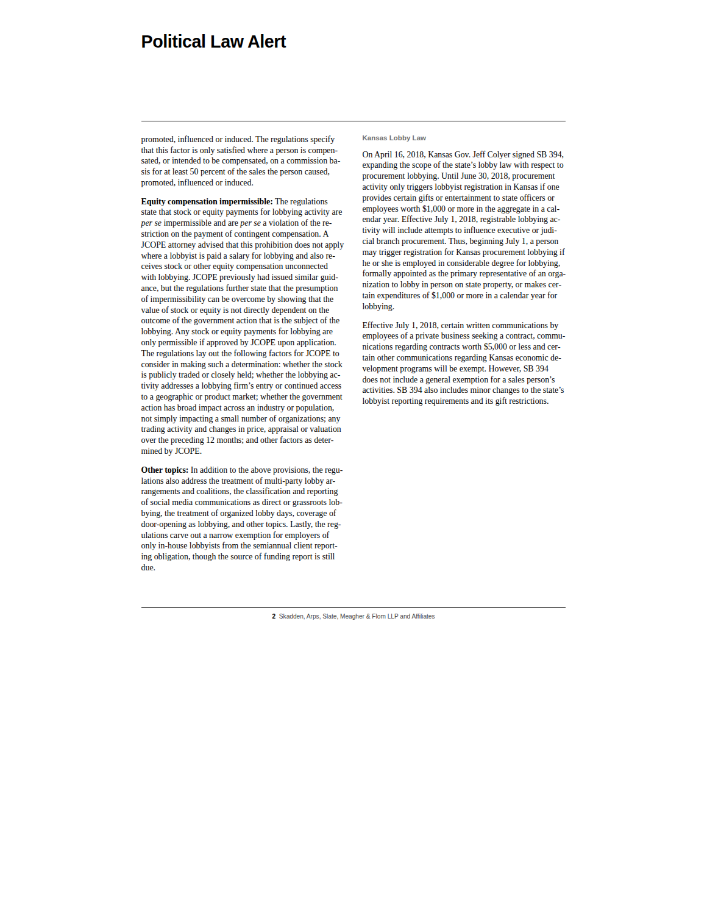Political Law Alert
promoted, influenced or induced. The regulations specify that this factor is only satisfied where a person is compensated, or intended to be compensated, on a commission basis for at least 50 percent of the sales the person caused, promoted, influenced or induced.
Equity compensation impermissible: The regulations state that stock or equity payments for lobbying activity are per se impermissible and are per se a violation of the restriction on the payment of contingent compensation. A JCOPE attorney advised that this prohibition does not apply where a lobbyist is paid a salary for lobbying and also receives stock or other equity compensation unconnected with lobbying. JCOPE previously had issued similar guidance, but the regulations further state that the presumption of impermissibility can be overcome by showing that the value of stock or equity is not directly dependent on the outcome of the government action that is the subject of the lobbying. Any stock or equity payments for lobbying are only permissible if approved by JCOPE upon application. The regulations lay out the following factors for JCOPE to consider in making such a determination: whether the stock is publicly traded or closely held; whether the lobbying activity addresses a lobbying firm’s entry or continued access to a geographic or product market; whether the government action has broad impact across an industry or population, not simply impacting a small number of organizations; any trading activity and changes in price, appraisal or valuation over the preceding 12 months; and other factors as determined by JCOPE.
Other topics: In addition to the above provisions, the regulations also address the treatment of multi-party lobby arrangements and coalitions, the classification and reporting of social media communications as direct or grassroots lobbying, the treatment of organized lobby days, coverage of door-opening as lobbying, and other topics. Lastly, the regulations carve out a narrow exemption for employers of only in-house lobbyists from the semiannual client reporting obligation, though the source of funding report is still due.
Kansas Lobby Law
On April 16, 2018, Kansas Gov. Jeff Colyer signed SB 394, expanding the scope of the state’s lobby law with respect to procurement lobbying. Until June 30, 2018, procurement activity only triggers lobbyist registration in Kansas if one provides certain gifts or entertainment to state officers or employees worth $1,000 or more in the aggregate in a calendar year. Effective July 1, 2018, registrable lobbying activity will include attempts to influence executive or judicial branch procurement. Thus, beginning July 1, a person may trigger registration for Kansas procurement lobbying if he or she is employed in considerable degree for lobbying, formally appointed as the primary representative of an organization to lobby in person on state property, or makes certain expenditures of $1,000 or more in a calendar year for lobbying.
Effective July 1, 2018, certain written communications by employees of a private business seeking a contract, communications regarding contracts worth $5,000 or less and certain other communications regarding Kansas economic development programs will be exempt. However, SB 394 does not include a general exemption for a sales person’s activities. SB 394 also includes minor changes to the state’s lobbyist reporting requirements and its gift restrictions.
2 Skadden, Arps, Slate, Meagher & Flom LLP and Affiliates